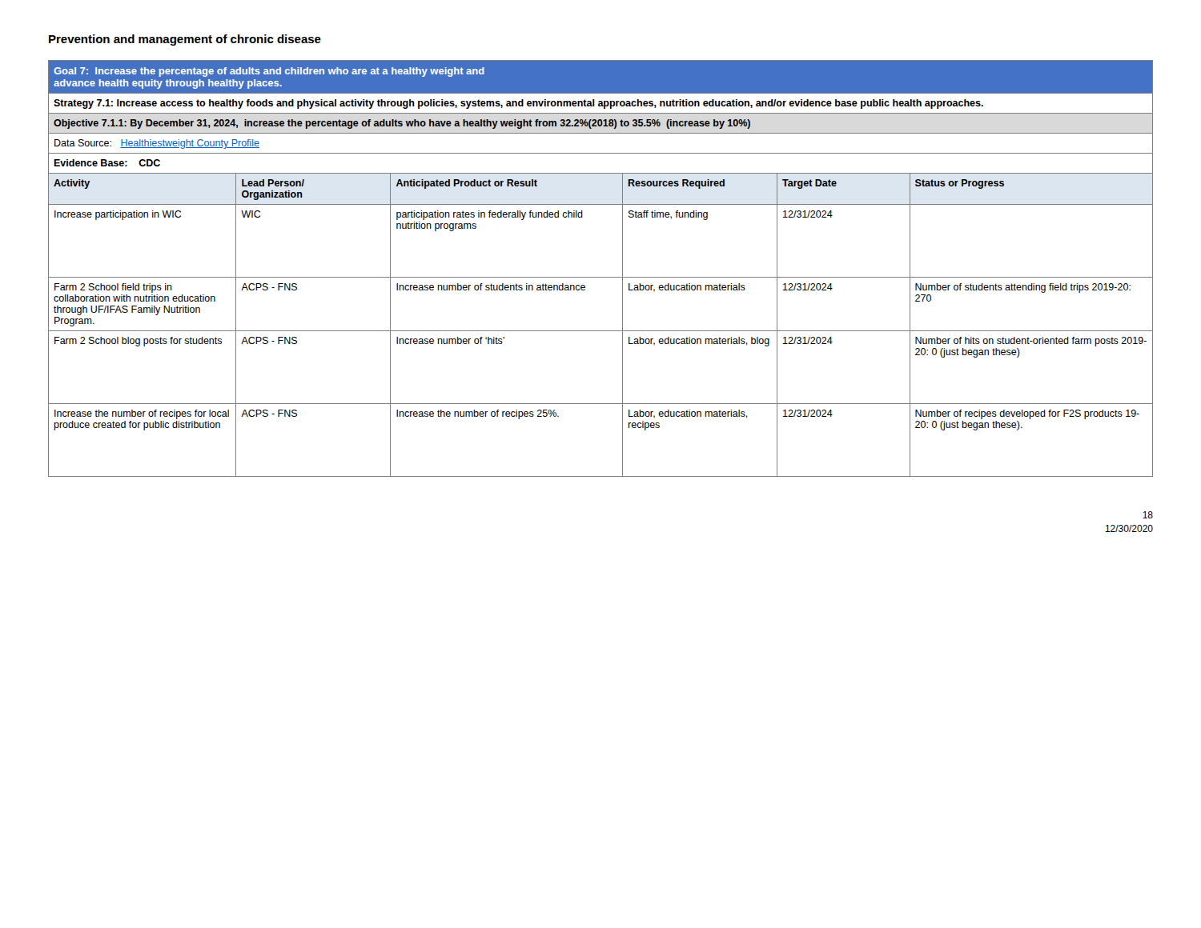Prevention and management of chronic disease
| Goal 7: Increase the percentage of adults and children who are at a healthy weight and advance health equity through healthy places. |
| Strategy 7.1: Increase access to healthy foods and physical activity through policies, systems, and environmental approaches, nutrition education, and/or evidence base public health approaches. |
| Objective 7.1.1: By December 31, 2024, increase the percentage of adults who have a healthy weight from 32.2%(2018) to 35.5% (increase by 10%) |
| Data Source: Healthiestweight County Profile |
| Evidence Base: CDC |
| Activity | Lead Person/ Organization | Anticipated Product or Result | Resources Required | Target Date | Status or Progress |
| Increase participation in WIC | WIC | participation rates in federally funded child nutrition programs | Staff time, funding | 12/31/2024 | |
| Farm 2 School field trips in collaboration with nutrition education through UF/IFAS Family Nutrition Program. | ACPS - FNS | Increase number of students in attendance | Labor, education materials | 12/31/2024 | Number of students attending field trips 2019-20: 270 |
| Farm 2 School blog posts for students | ACPS - FNS | Increase number of ‘hits’ | Labor, education materials, blog | 12/31/2024 | Number of hits on student-oriented farm posts 2019-20: 0 (just began these) |
| Increase the number of recipes for local produce created for public distribution | ACPS - FNS | Increase the number of recipes 25%. | Labor, education materials, recipes | 12/31/2024 | Number of recipes developed for F2S products 19-20: 0 (just began these). |
18
12/30/2020